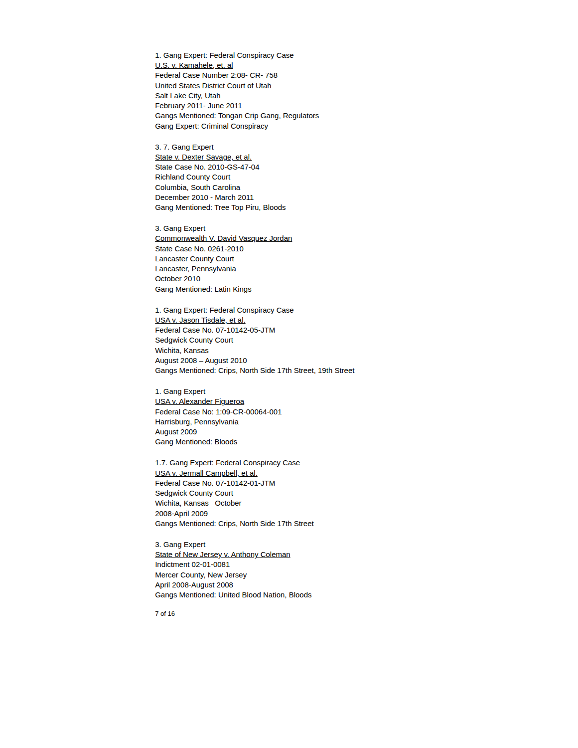1. Gang Expert: Federal Conspiracy Case
U.S. v. Kamahele, et. al
Federal Case Number 2:08- CR- 758
United States District Court of Utah
Salt Lake City, Utah
February 2011- June 2011
Gangs Mentioned: Tongan Crip Gang, Regulators
Gang Expert: Criminal Conspiracy
3. 7. Gang Expert
State v. Dexter Savage, et al.
State Case No. 2010-GS-47-04
Richland County Court
Columbia, South Carolina
December 2010 - March 2011
Gang Mentioned: Tree Top Piru, Bloods
3. Gang Expert
Commonwealth V. David Vasquez Jordan
State Case No. 0261-2010
Lancaster County Court
Lancaster, Pennsylvania
October 2010
Gang Mentioned: Latin Kings
1. Gang Expert: Federal Conspiracy Case
USA v. Jason Tisdale, et al.
Federal Case No. 07-10142-05-JTM
Sedgwick County Court
Wichita, Kansas
August 2008 – August 2010
Gangs Mentioned: Crips, North Side 17th Street, 19th Street
1. Gang Expert
USA v. Alexander Figueroa
Federal Case No: 1:09-CR-00064-001
Harrisburg, Pennsylvania
August 2009
Gang Mentioned: Bloods
1.7. Gang Expert: Federal Conspiracy Case
USA v. Jermall Campbell, et al.
Federal Case No. 07-10142-01-JTM
Sedgwick County Court
Wichita, Kansas October
2008-April 2009
Gangs Mentioned: Crips, North Side 17th Street
3. Gang Expert
State of New Jersey v. Anthony Coleman
Indictment 02-01-0081
Mercer County, New Jersey
April 2008-August 2008
Gangs Mentioned: United Blood Nation, Bloods
7 of 16